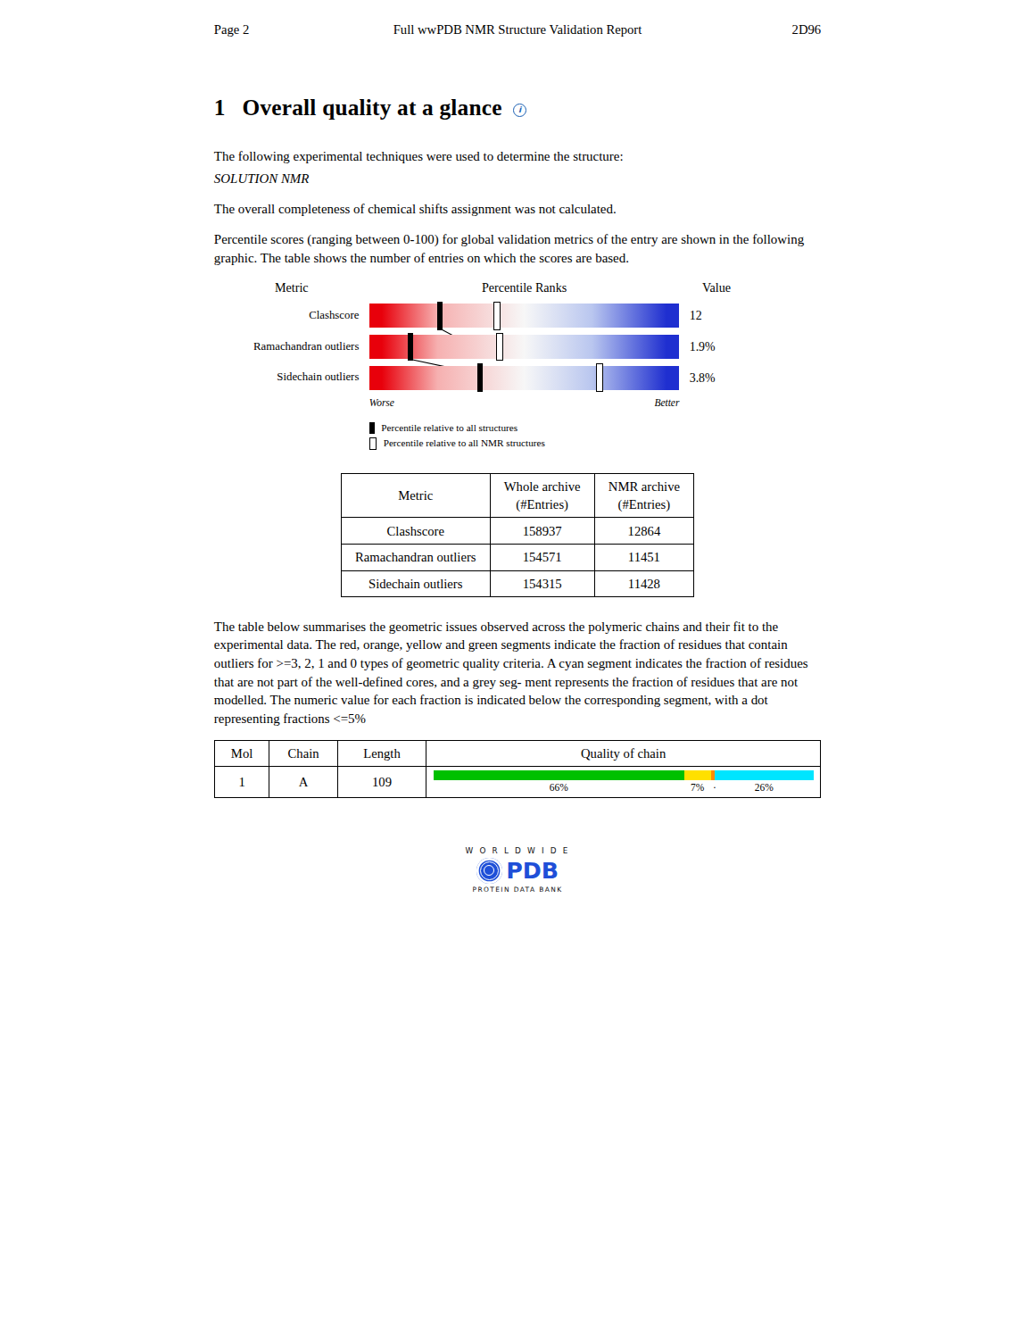Page 2
Full wwPDB NMR Structure Validation Report
2D96
1 Overall quality at a glance i
The following experimental techniques were used to determine the structure:
SOLUTION NMR
The overall completeness of chemical shifts assignment was not calculated.
Percentile scores (ranging between 0-100) for global validation metrics of the entry are shown in the following graphic. The table shows the number of entries on which the scores are based.
Metric
Percentile Ranks
Value
Clashscore
12
Ramachandran outliers
1.9%
Sidechain outliers
3.8%
Worse Better
Percentile relative to all structures
Percentile relative to all NMR structures
| Metric | Whole archive (#Entries) | NMR archive (#Entries) |
| --- | --- | --- |
| Clashscore | 158937 | 12864 |
| Ramachandran outliers | 154571 | 11451 |
| Sidechain outliers | 154315 | 11428 |
The table below summarises the geometric issues observed across the polymeric chains and their fit to the experimental data. The red, orange, yellow and green segments indicate the fraction of residues that contain outliers for >=3, 2, 1 and 0 types of geometric quality criteria. A cyan segment indicates the fraction of residues that are not part of the well-defined cores, and a grey seg- ment represents the fraction of residues that are not modelled. The numeric value for each fraction is indicated below the corresponding segment, with a dot representing fractions <=5%
| Mol | Chain | Length | Quality of chain |
| --- | --- | --- | --- |
| 1 | A | 109 | 66% 7% · 26% |
W O R L D W I D E
PDB
PROTEIN DATA BANK